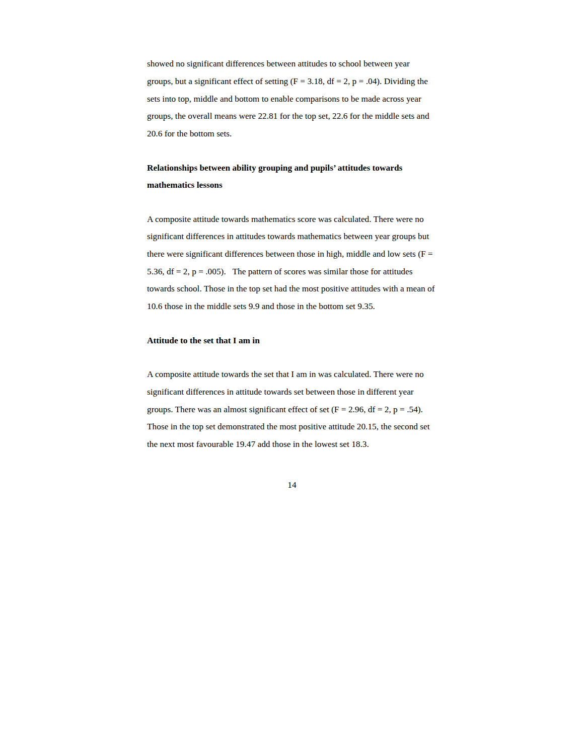showed no significant differences between attitudes to school between year groups, but a significant effect of setting (F = 3.18, df = 2, p = .04). Dividing the sets into top, middle and bottom to enable comparisons to be made across year groups, the overall means were 22.81 for the top set, 22.6 for the middle sets and 20.6 for the bottom sets.
Relationships between ability grouping and pupils’ attitudes towards mathematics lessons
A composite attitude towards mathematics score was calculated. There were no significant differences in attitudes towards mathematics between year groups but there were significant differences between those in high, middle and low sets (F = 5.36, df = 2, p = .005). The pattern of scores was similar those for attitudes towards school. Those in the top set had the most positive attitudes with a mean of 10.6 those in the middle sets 9.9 and those in the bottom set 9.35.
Attitude to the set that I am in
A composite attitude towards the set that I am in was calculated. There were no significant differences in attitude towards set between those in different year groups. There was an almost significant effect of set (F = 2.96, df = 2, p = .54). Those in the top set demonstrated the most positive attitude 20.15, the second set the next most favourable 19.47 add those in the lowest set 18.3.
14